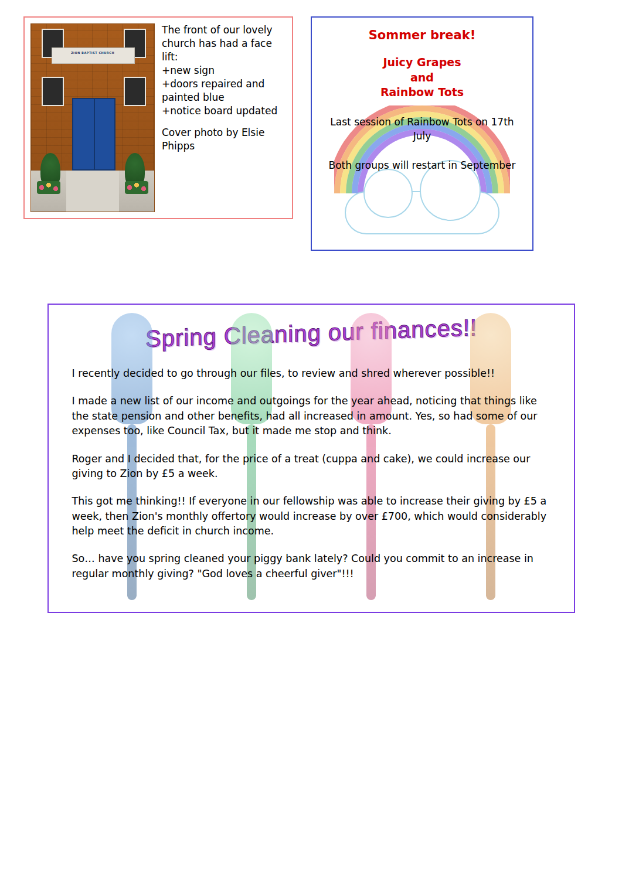ZION BAPTIST CHURCH
The front of our lovely church has had a face lift:
+new sign
+doors repaired and painted blue
+notice board updated
Cover photo by Elsie Phipps
Sommer break!
Juicy Grapes and Rainbow Tots
Last session of Rainbow Tots on 17th July
Both groups will restart in September
Spring Cleaning our finances!!
I recently decided to go through our files, to review and shred wherever possible!!
I made a new list of our income and outgoings for the year ahead, noticing that things like the state pension and other benefits, had all increased in amount. Yes, so had some of our expenses too, like Council Tax, but it made me stop and think.
Roger and I decided that, for the price of a treat (cuppa and cake), we could increase our giving to Zion by £5 a week.
This got me thinking!! If everyone in our fellowship was able to increase their giving by £5 a week, then Zion's monthly offertory would increase by over £700, which would considerably help meet the deficit in church income.
So… have you spring cleaned your piggy bank lately? Could you commit to an increase in regular monthly giving? "God loves a cheerful giver"!!!